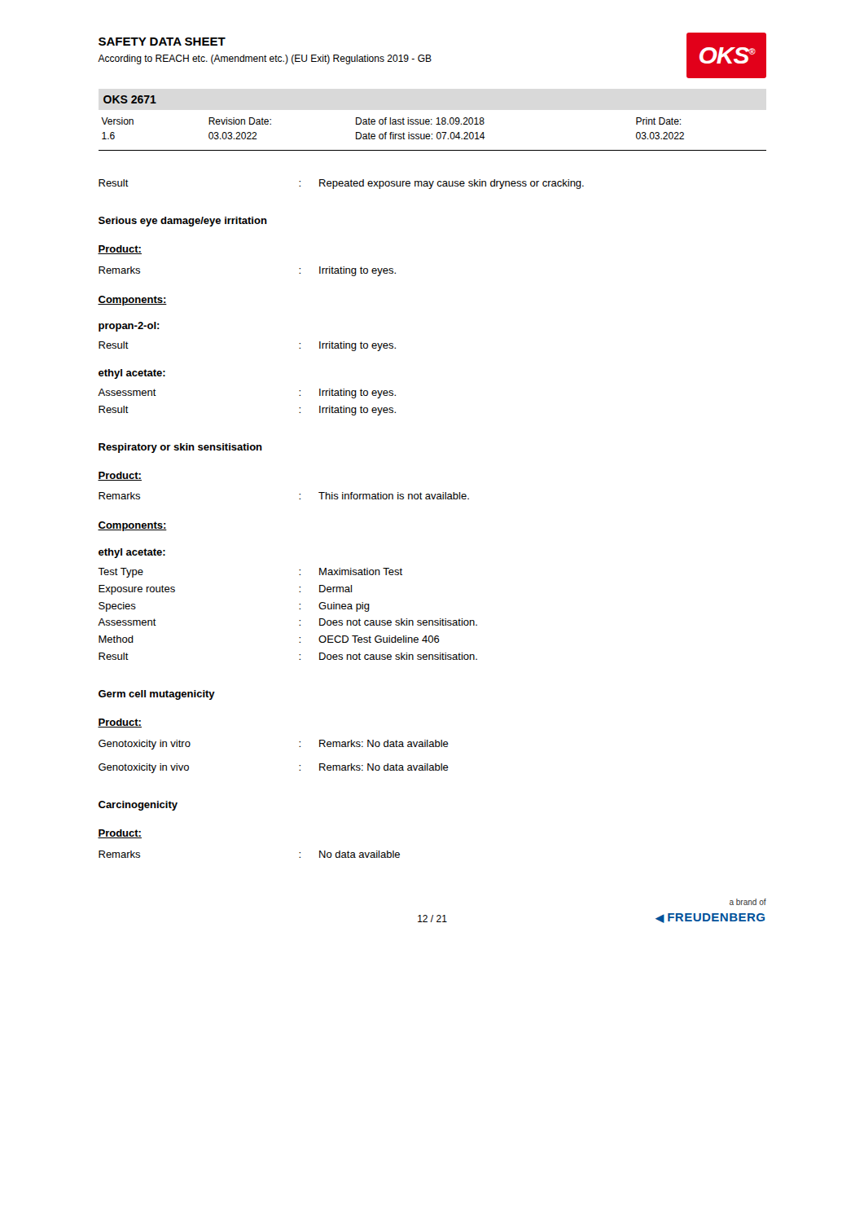SAFETY DATA SHEET
According to REACH etc. (Amendment etc.) (EU Exit) Regulations 2019 - GB
OKS®
OKS 2671
| Version 1.6 | Revision Date: 03.03.2022 | Date of last issue: 18.09.2018 Date of first issue: 07.04.2014 | Print Date: 03.03.2022 |
| Result | : | Repeated exposure may cause skin dryness or cracking. |
Serious eye damage/eye irritation
Product:
| Remarks | : | Irritating to eyes. |
Components:
propan-2-ol:
| Result | : | Irritating to eyes. |
ethyl acetate:
| Assessment | : | Irritating to eyes. |
| Result | : | Irritating to eyes. |
Respiratory or skin sensitisation
Product:
| Remarks | : | This information is not available. |
Components:
ethyl acetate:
| Test Type | : | Maximisation Test |
| Exposure routes | : | Dermal |
| Species | : | Guinea pig |
| Assessment | : | Does not cause skin sensitisation. |
| Method | : | OECD Test Guideline 406 |
| Result | : | Does not cause skin sensitisation. |
Germ cell mutagenicity
Product:
| Genotoxicity in vitro | : | Remarks: No data available |
| Genotoxicity in vivo | : | Remarks: No data available |
Carcinogenicity
Product:
| Remarks | : | No data available |
12 / 21
a brand of
FREUDENBERG